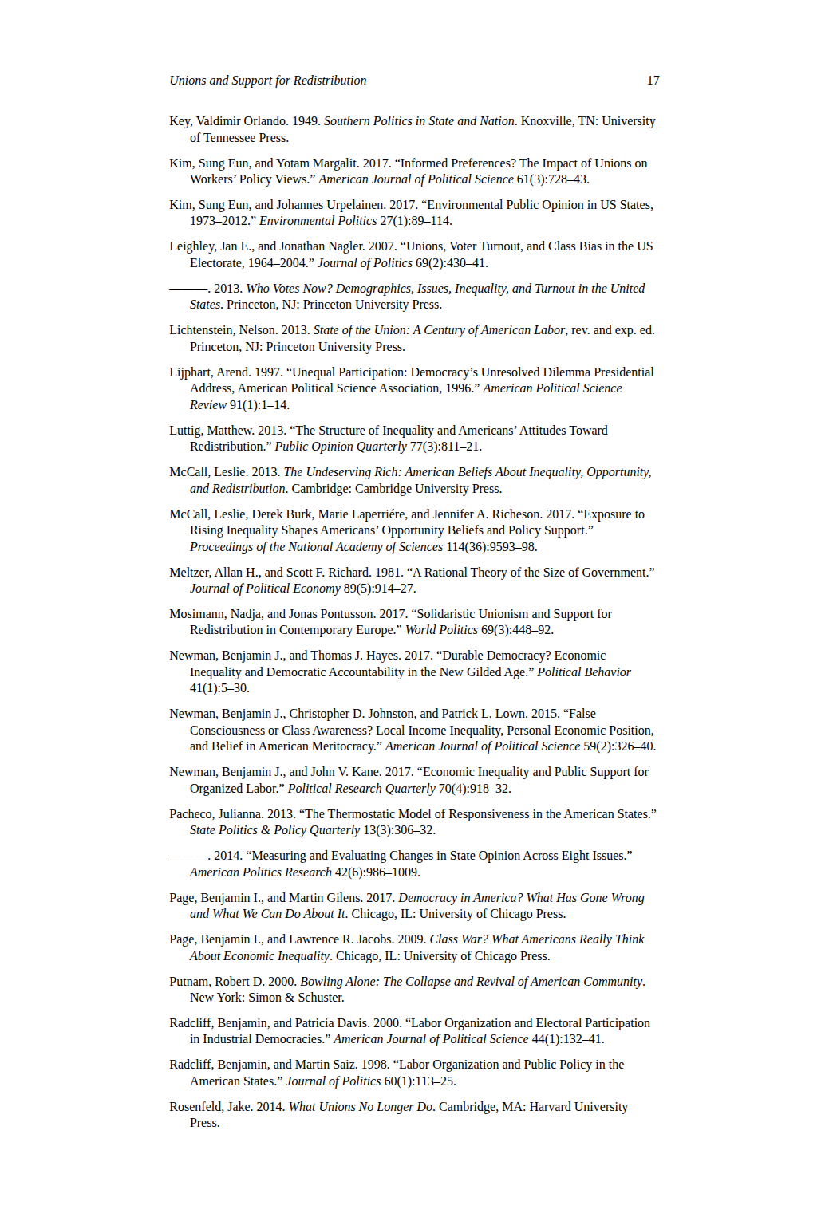Unions and Support for Redistribution 17
Key, Valdimir Orlando. 1949. Southern Politics in State and Nation. Knoxville, TN: University of Tennessee Press.
Kim, Sung Eun, and Yotam Margalit. 2017. “Informed Preferences? The Impact of Unions on Workers’ Policy Views.” American Journal of Political Science 61(3):728–43.
Kim, Sung Eun, and Johannes Urpelainen. 2017. “Environmental Public Opinion in US States, 1973–2012.” Environmental Politics 27(1):89–114.
Leighley, Jan E., and Jonathan Nagler. 2007. “Unions, Voter Turnout, and Class Bias in the US Electorate, 1964–2004.” Journal of Politics 69(2):430–41.
———. 2013. Who Votes Now? Demographics, Issues, Inequality, and Turnout in the United States. Princeton, NJ: Princeton University Press.
Lichtenstein, Nelson. 2013. State of the Union: A Century of American Labor, rev. and exp. ed. Princeton, NJ: Princeton University Press.
Lijphart, Arend. 1997. “Unequal Participation: Democracy’s Unresolved Dilemma Presidential Address, American Political Science Association, 1996.” American Political Science Review 91(1):1–14.
Luttig, Matthew. 2013. “The Structure of Inequality and Americans’ Attitudes Toward Redistribution.” Public Opinion Quarterly 77(3):811–21.
McCall, Leslie. 2013. The Undeserving Rich: American Beliefs About Inequality, Opportunity, and Redistribution. Cambridge: Cambridge University Press.
McCall, Leslie, Derek Burk, Marie Laperriére, and Jennifer A. Richeson. 2017. “Exposure to Rising Inequality Shapes Americans’ Opportunity Beliefs and Policy Support.” Proceedings of the National Academy of Sciences 114(36):9593–98.
Meltzer, Allan H., and Scott F. Richard. 1981. “A Rational Theory of the Size of Government.” Journal of Political Economy 89(5):914–27.
Mosimann, Nadja, and Jonas Pontusson. 2017. “Solidaristic Unionism and Support for Redistribution in Contemporary Europe.” World Politics 69(3):448–92.
Newman, Benjamin J., and Thomas J. Hayes. 2017. “Durable Democracy? Economic Inequality and Democratic Accountability in the New Gilded Age.” Political Behavior 41(1):5–30.
Newman, Benjamin J., Christopher D. Johnston, and Patrick L. Lown. 2015. “False Consciousness or Class Awareness? Local Income Inequality, Personal Economic Position, and Belief in American Meritocracy.” American Journal of Political Science 59(2):326–40.
Newman, Benjamin J., and John V. Kane. 2017. “Economic Inequality and Public Support for Organized Labor.” Political Research Quarterly 70(4):918–32.
Pacheco, Julianna. 2013. “The Thermostatic Model of Responsiveness in the American States.” State Politics & Policy Quarterly 13(3):306–32.
———. 2014. “Measuring and Evaluating Changes in State Opinion Across Eight Issues.” American Politics Research 42(6):986–1009.
Page, Benjamin I., and Martin Gilens. 2017. Democracy in America? What Has Gone Wrong and What We Can Do About It. Chicago, IL: University of Chicago Press.
Page, Benjamin I., and Lawrence R. Jacobs. 2009. Class War? What Americans Really Think About Economic Inequality. Chicago, IL: University of Chicago Press.
Putnam, Robert D. 2000. Bowling Alone: The Collapse and Revival of American Community. New York: Simon & Schuster.
Radcliff, Benjamin, and Patricia Davis. 2000. “Labor Organization and Electoral Participation in Industrial Democracies.” American Journal of Political Science 44(1):132–41.
Radcliff, Benjamin, and Martin Saiz. 1998. “Labor Organization and Public Policy in the American States.” Journal of Politics 60(1):113–25.
Rosenfeld, Jake. 2014. What Unions No Longer Do. Cambridge, MA: Harvard University Press.